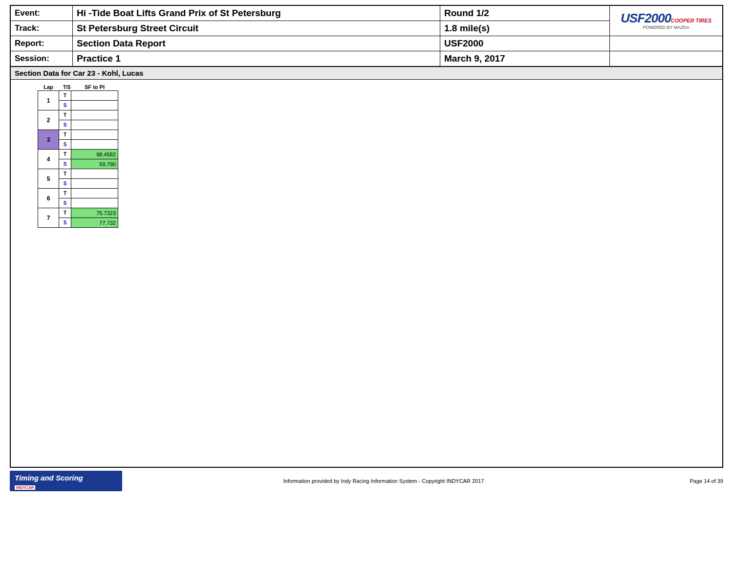| Event: | Hi -Tide Boat Lifts Grand Prix of St Petersburg | Round 1/2 | USF2000 COOPER TIRES POWERED BY MAZDA |
| Track: | St Petersburg Street Circuit | 1.8 mile(s) |
| Report: | Section Data Report | USF2000 | |
| Session: | Practice 1 | March 9, 2017 | |
Section Data for Car 23 - Kohl, Lucas
| Lap | T/S | SF to PI |
| --- | --- | --- |
| 1 | T | |
| S | |
| 2 | T | |
| S | |
| 3 | T | |
| S | |
| 4 | T | 98.4582 |
| S | 59.790 |
| 5 | T | |
| S | |
| 6 | T | |
| S | |
| 7 | T | 75.7323 |
| S | 77.732 |
Timing and Scoring
INDYCAR
Information provided by Indy Racing Information System - Copyright INDYCAR 2017
Page 14 of 39